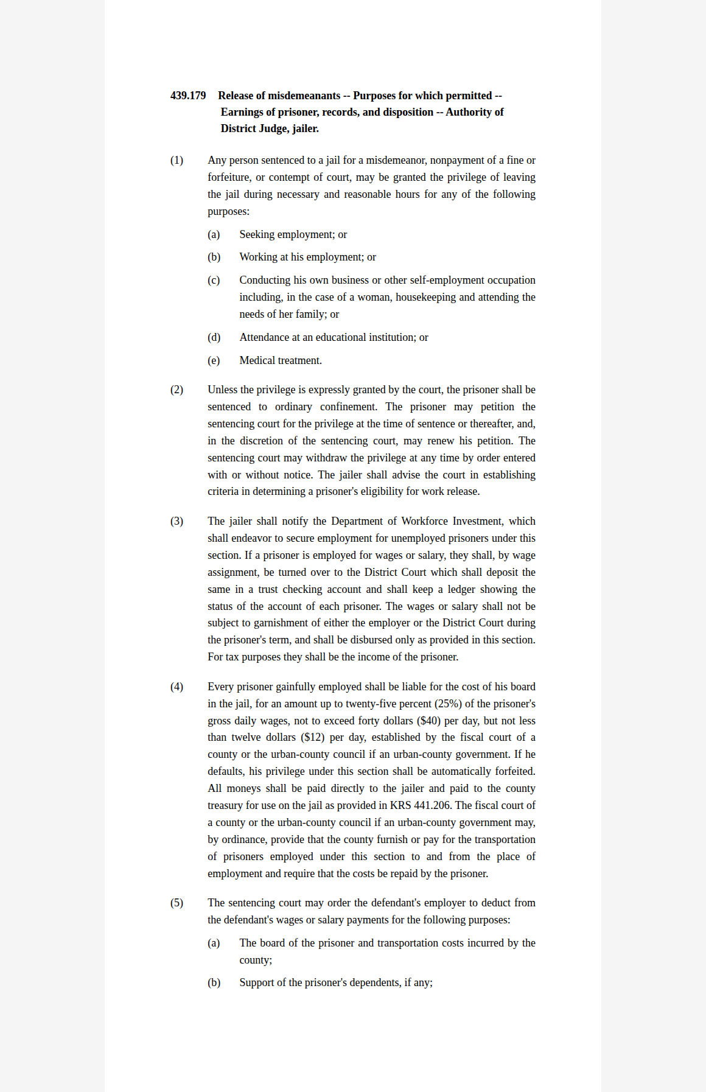439.179 Release of misdemeanants -- Purposes for which permitted -- Earnings of prisoner, records, and disposition -- Authority of District Judge, jailer.
(1)
Any person sentenced to a jail for a misdemeanor, nonpayment of a fine or forfeiture, or contempt of court, may be granted the privilege of leaving the jail during necessary and reasonable hours for any of the following purposes:
(a) Seeking employment; or
(b) Working at his employment; or
(c) Conducting his own business or other self-employment occupation including, in the case of a woman, housekeeping and attending the needs of her family; or
(d) Attendance at an educational institution; or
(e) Medical treatment.
(2)
Unless the privilege is expressly granted by the court, the prisoner shall be sentenced to ordinary confinement. The prisoner may petition the sentencing court for the privilege at the time of sentence or thereafter, and, in the discretion of the sentencing court, may renew his petition. The sentencing court may withdraw the privilege at any time by order entered with or without notice. The jailer shall advise the court in establishing criteria in determining a prisoner's eligibility for work release.
(3)
The jailer shall notify the Department of Workforce Investment, which shall endeavor to secure employment for unemployed prisoners under this section. If a prisoner is employed for wages or salary, they shall, by wage assignment, be turned over to the District Court which shall deposit the same in a trust checking account and shall keep a ledger showing the status of the account of each prisoner. The wages or salary shall not be subject to garnishment of either the employer or the District Court during the prisoner's term, and shall be disbursed only as provided in this section. For tax purposes they shall be the income of the prisoner.
(4)
Every prisoner gainfully employed shall be liable for the cost of his board in the jail, for an amount up to twenty-five percent (25%) of the prisoner's gross daily wages, not to exceed forty dollars ($40) per day, but not less than twelve dollars ($12) per day, established by the fiscal court of a county or the urban-county council if an urban-county government. If he defaults, his privilege under this section shall be automatically forfeited. All moneys shall be paid directly to the jailer and paid to the county treasury for use on the jail as provided in KRS 441.206. The fiscal court of a county or the urban-county council if an urban-county government may, by ordinance, provide that the county furnish or pay for the transportation of prisoners employed under this section to and from the place of employment and require that the costs be repaid by the prisoner.
(5)
The sentencing court may order the defendant's employer to deduct from the defendant's wages or salary payments for the following purposes:
(a) The board of the prisoner and transportation costs incurred by the county;
(b) Support of the prisoner's dependents, if any;